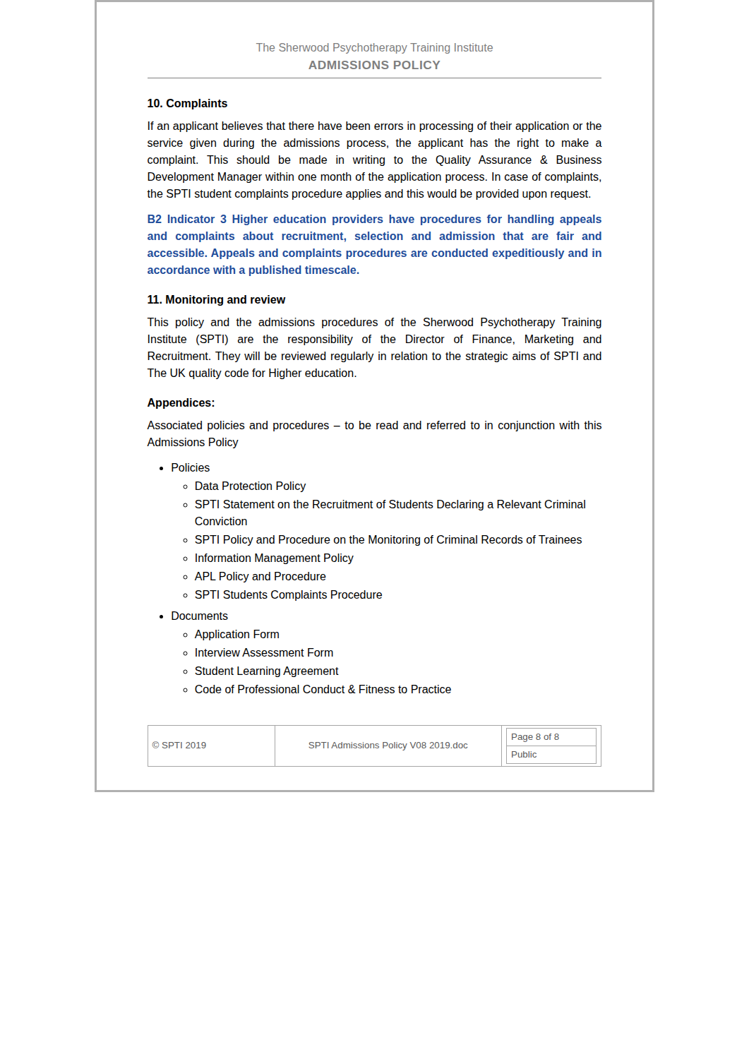The Sherwood Psychotherapy Training Institute
ADMISSIONS POLICY
10. Complaints
If an applicant believes that there have been errors in processing of their application or the service given during the admissions process, the applicant has the right to make a complaint. This should be made in writing to the Quality Assurance & Business Development Manager within one month of the application process. In case of complaints, the SPTI student complaints procedure applies and this would be provided upon request.
B2 Indicator 3 Higher education providers have procedures for handling appeals and complaints about recruitment, selection and admission that are fair and accessible. Appeals and complaints procedures are conducted expeditiously and in accordance with a published timescale.
11. Monitoring and review
This policy and the admissions procedures of the Sherwood Psychotherapy Training Institute (SPTI) are the responsibility of the Director of Finance, Marketing and Recruitment. They will be reviewed regularly in relation to the strategic aims of SPTI and The UK quality code for Higher education.
Appendices:
Associated policies and procedures – to be read and referred to in conjunction with this Admissions Policy
Policies
Data Protection Policy
SPTI Statement on the Recruitment of Students Declaring a Relevant Criminal Conviction
SPTI Policy and Procedure on the Monitoring of Criminal Records of Trainees
Information Management Policy
APL Policy and Procedure
SPTI Students Complaints Procedure
Documents
Application Form
Interview Assessment Form
Student Learning Agreement
Code of Professional Conduct & Fitness to Practice
| © SPTI 2019 | SPTI Admissions Policy V08 2019.doc | / Page 8 of 8 / / Public / |